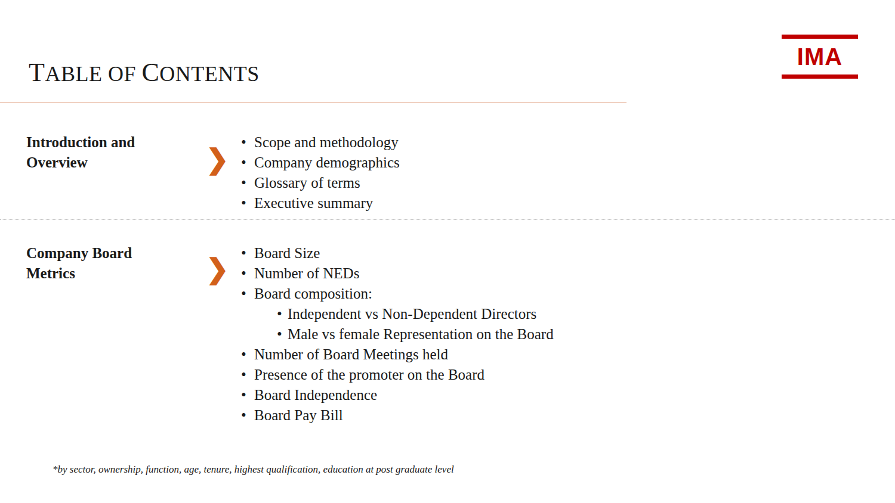IMA
TABLE OF CONTENTS
Introduction and Overview
❯
Scope and methodology
Company demographics
Glossary of terms
Executive summary
Company Board Metrics
❯
Board Size
Number of NEDs
Board composition:
Independent vs Non-Dependent Directors
Male vs female Representation on the Board
Number of Board Meetings held
Presence of the promoter on the Board
Board Independence
Board Pay Bill
*by sector, ownership, function, age, tenure, highest qualification, education at post graduate level